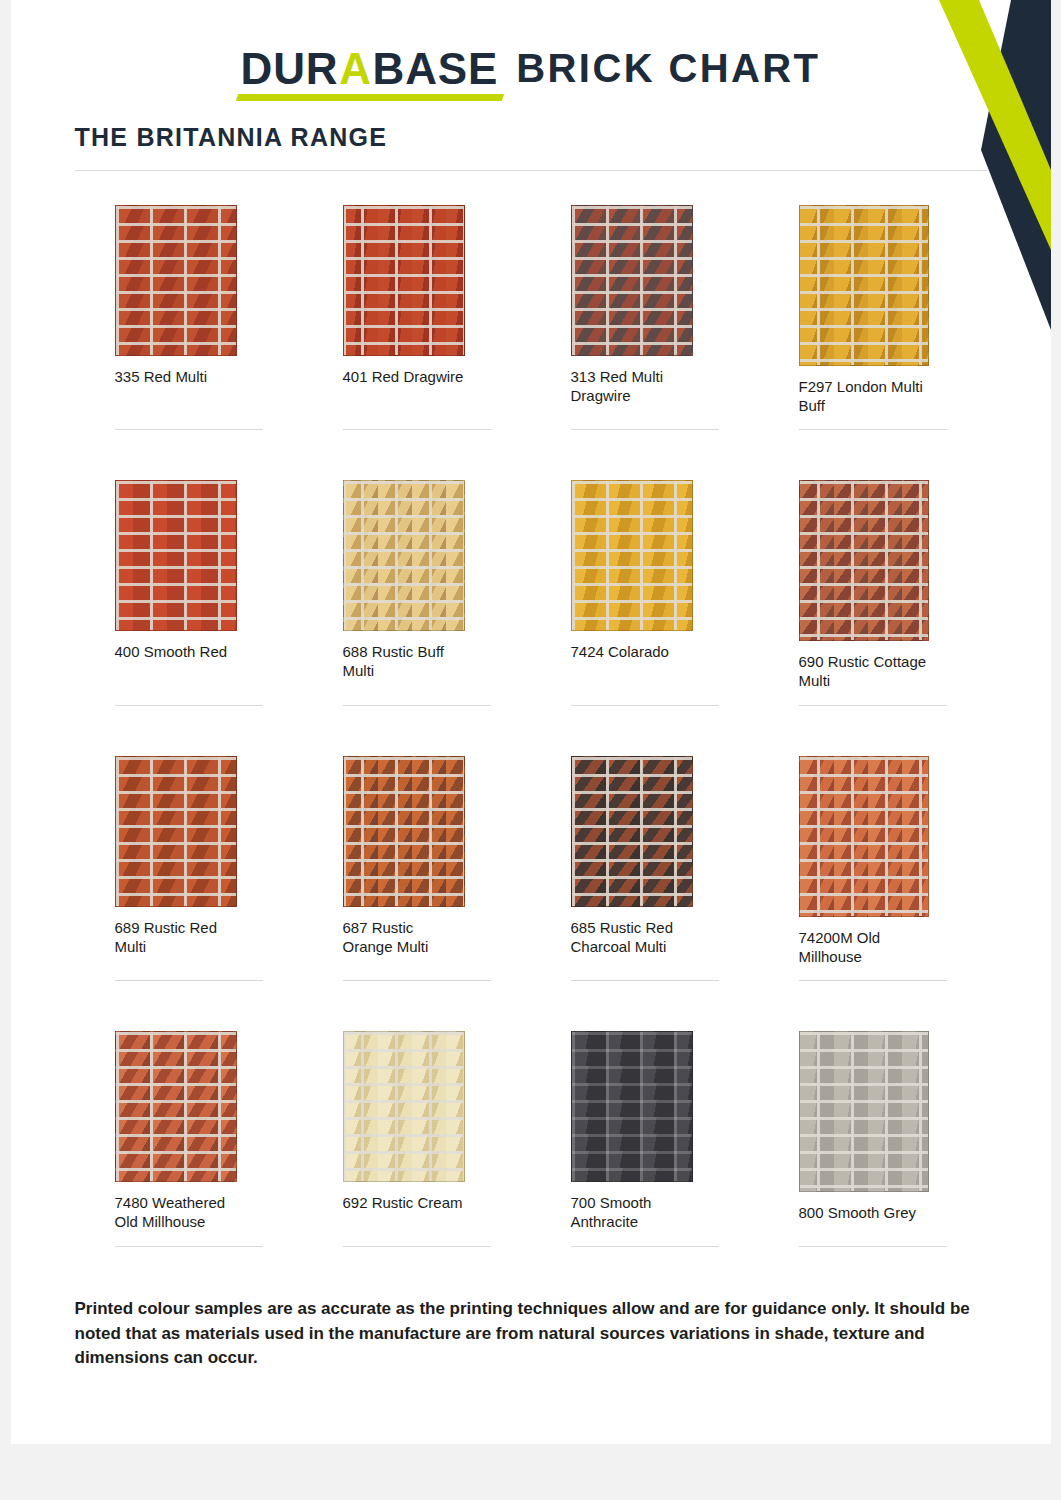DURABASE
Brick Chart
The Britannia Range
335 Red Multi
401 Red Dragwire
313 Red Multi Dragwire
F297 London Multi Buff
400 Smooth Red
688 Rustic Buff Multi
7424 Colarado
690 Rustic Cottage Multi
689 Rustic Red Multi
687 Rustic Orange Multi
685 Rustic Red Charcoal Multi
74200M Old Millhouse
7480 Weathered Old Millhouse
692 Rustic Cream
700 Smooth Anthracite
800 Smooth Grey
Printed colour samples are as accurate as the printing techniques allow and are for guidance only. It should be noted that as materials used in the manufacture are from natural sources variations in shade, texture and dimensions can occur.